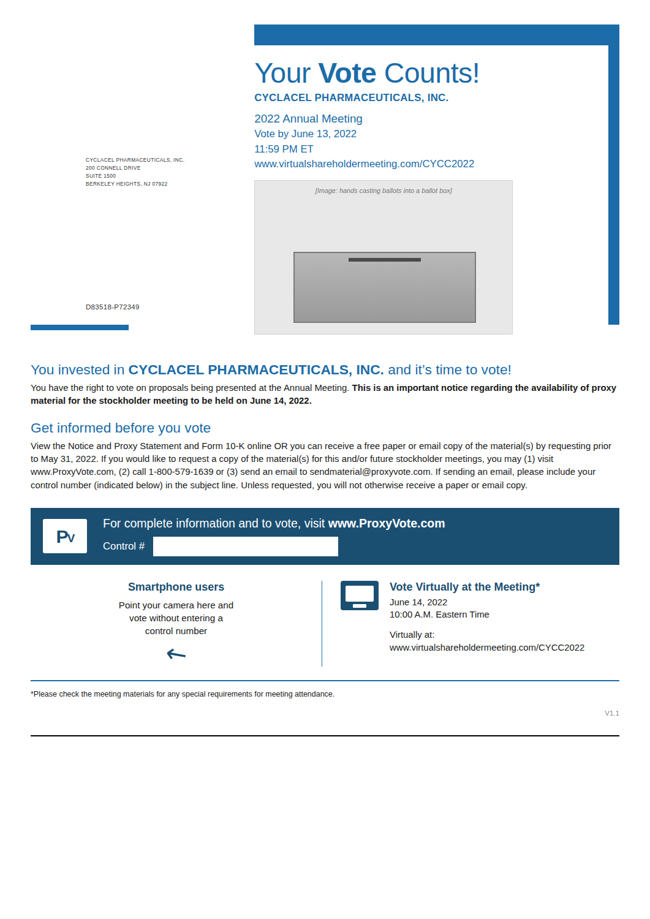Your Vote Counts!
CYCLACEL PHARMACEUTICALS, INC.
2022 Annual Meeting
Vote by June 13, 2022
11:59 PM ET
www.virtualshareholdermeeting.com/CYCC2022
[Image: hands casting ballots into a ballot box]
CYCLACEL PHARMACEUTICALS, INC.
200 CONNELL DRIVE
SUITE 1500
BERKELEY HEIGHTS, NJ 07922
D83518-P72349
You invested in CYCLACEL PHARMACEUTICALS, INC. and it’s time to vote!
You have the right to vote on proposals being presented at the Annual Meeting. This is an important notice regarding the availability of proxy material for the stockholder meeting to be held on June 14, 2022.
Get informed before you vote
View the Notice and Proxy Statement and Form 10-K online OR you can receive a free paper or email copy of the material(s) by requesting prior to May 31, 2022. If you would like to request a copy of the material(s) for this and/or future stockholder meetings, you may (1) visit www.ProxyVote.com, (2) call 1-800-579-1639 or (3) send an email to sendmaterial@proxyvote.com. If sending an email, please include your control number (indicated below) in the subject line. Unless requested, you will not otherwise receive a paper or email copy.
PV
For complete information and to vote, visit www.ProxyVote.com
Control #
Smartphone users
Point your camera here and
vote without entering a
control number
↖
Vote Virtually at the Meeting*
June 14, 2022
10:00 A.M. Eastern Time
Virtually at:
www.virtualshareholdermeeting.com/CYCC2022
*Please check the meeting materials for any special requirements for meeting attendance.
V1.1